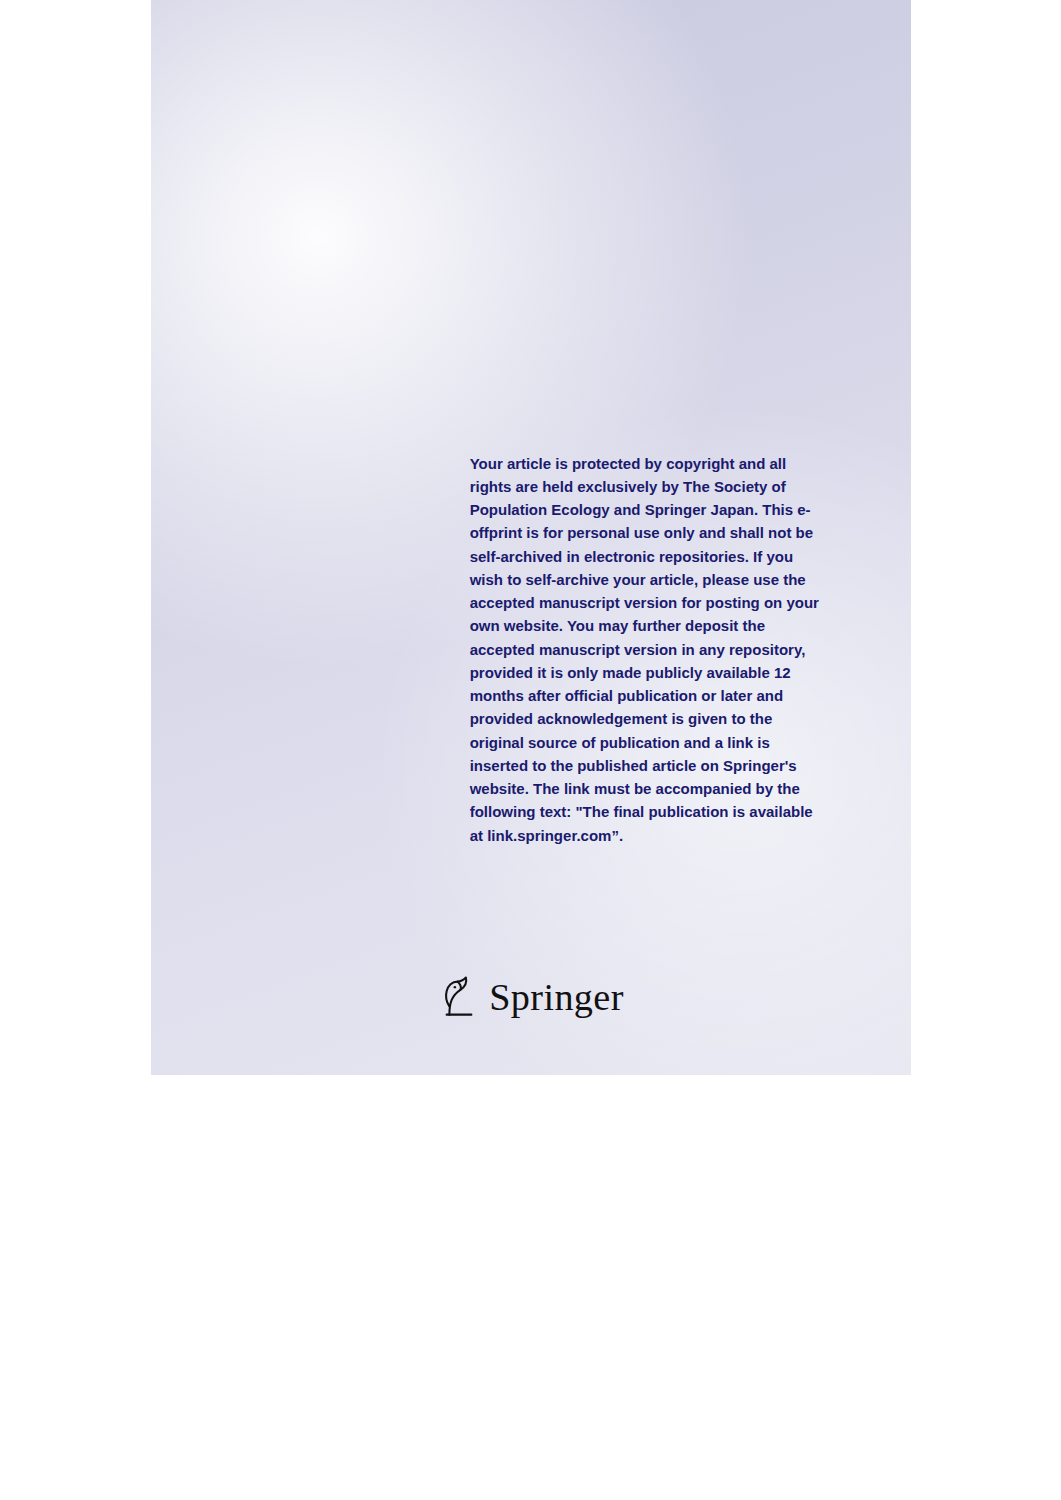Your article is protected by copyright and all rights are held exclusively by The Society of Population Ecology and Springer Japan. This e-offprint is for personal use only and shall not be self-archived in electronic repositories. If you wish to self-archive your article, please use the accepted manuscript version for posting on your own website. You may further deposit the accepted manuscript version in any repository, provided it is only made publicly available 12 months after official publication or later and provided acknowledgement is given to the original source of publication and a link is inserted to the published article on Springer's website. The link must be accompanied by the following text: "The final publication is available at link.springer.com”.
Springer